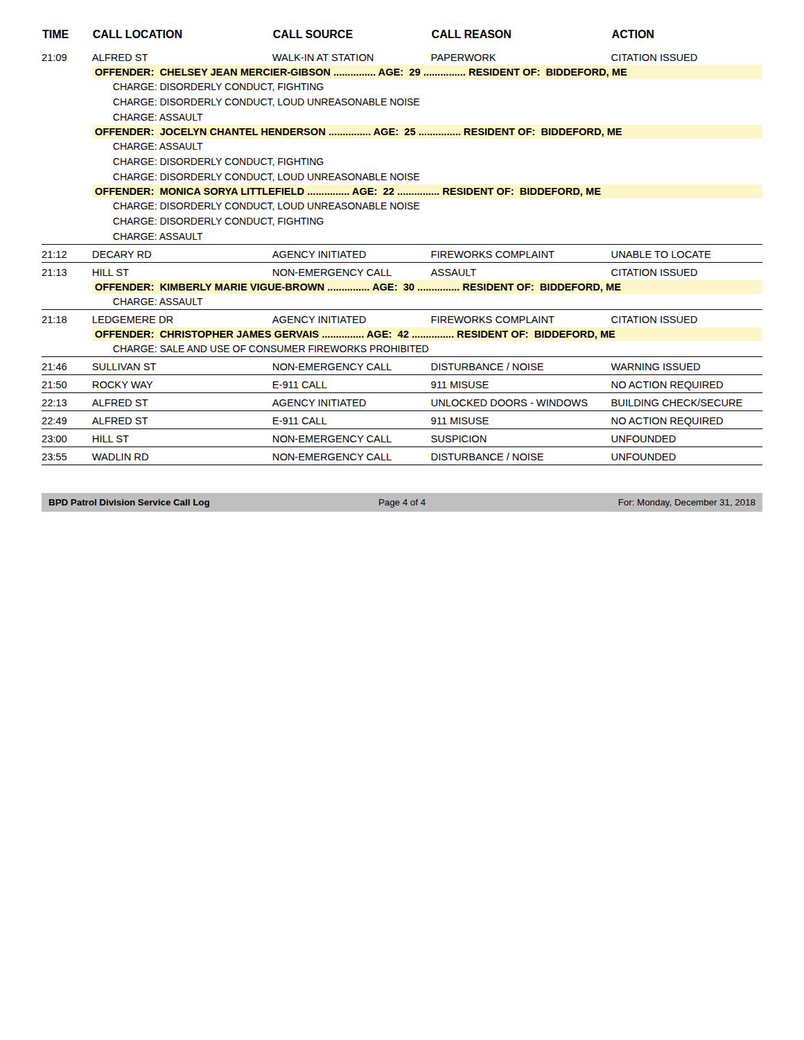| TIME | CALL LOCATION | CALL SOURCE | CALL REASON | ACTION |
| --- | --- | --- | --- | --- |
| 21:09 | ALFRED ST | WALK-IN AT STATION | PAPERWORK | CITATION ISSUED |
| | OFFENDER: CHELSEY JEAN MERCIER-GIBSON ............... AGE: 29 ............... RESIDENT OF: BIDDEFORD, ME |
| | CHARGE: DISORDERLY CONDUCT, FIGHTING |
| | CHARGE: DISORDERLY CONDUCT, LOUD UNREASONABLE NOISE |
| | CHARGE: ASSAULT |
| | OFFENDER: JOCELYN CHANTEL HENDERSON ............... AGE: 25 ............... RESIDENT OF: BIDDEFORD, ME |
| | CHARGE: ASSAULT |
| | CHARGE: DISORDERLY CONDUCT, FIGHTING |
| | CHARGE: DISORDERLY CONDUCT, LOUD UNREASONABLE NOISE |
| | OFFENDER: MONICA SORYA LITTLEFIELD ............... AGE: 22 ............... RESIDENT OF: BIDDEFORD, ME |
| | CHARGE: DISORDERLY CONDUCT, LOUD UNREASONABLE NOISE |
| | CHARGE: DISORDERLY CONDUCT, FIGHTING |
| | CHARGE: ASSAULT |
| 21:12 | DECARY RD | AGENCY INITIATED | FIREWORKS COMPLAINT | UNABLE TO LOCATE |
| 21:13 | HILL ST | NON-EMERGENCY CALL | ASSAULT | CITATION ISSUED |
| | OFFENDER: KIMBERLY MARIE VIGUE-BROWN ............... AGE: 30 ............... RESIDENT OF: BIDDEFORD, ME |
| | CHARGE: ASSAULT |
| 21:18 | LEDGEMERE DR | AGENCY INITIATED | FIREWORKS COMPLAINT | CITATION ISSUED |
| | OFFENDER: CHRISTOPHER JAMES GERVAIS ............... AGE: 42 ............... RESIDENT OF: BIDDEFORD, ME |
| | CHARGE: SALE AND USE OF CONSUMER FIREWORKS PROHIBITED |
| 21:46 | SULLIVAN ST | NON-EMERGENCY CALL | DISTURBANCE / NOISE | WARNING ISSUED |
| 21:50 | ROCKY WAY | E-911 CALL | 911 MISUSE | NO ACTION REQUIRED |
| 22:13 | ALFRED ST | AGENCY INITIATED | UNLOCKED DOORS - WINDOWS | BUILDING CHECK/SECURE |
| 22:49 | ALFRED ST | E-911 CALL | 911 MISUSE | NO ACTION REQUIRED |
| 23:00 | HILL ST | NON-EMERGENCY CALL | SUSPICION | UNFOUNDED |
| 23:55 | WADLIN RD | NON-EMERGENCY CALL | DISTURBANCE / NOISE | UNFOUNDED |
BPD Patrol Division Service Call Log Page 4 of 4 For: Monday, December 31, 2018